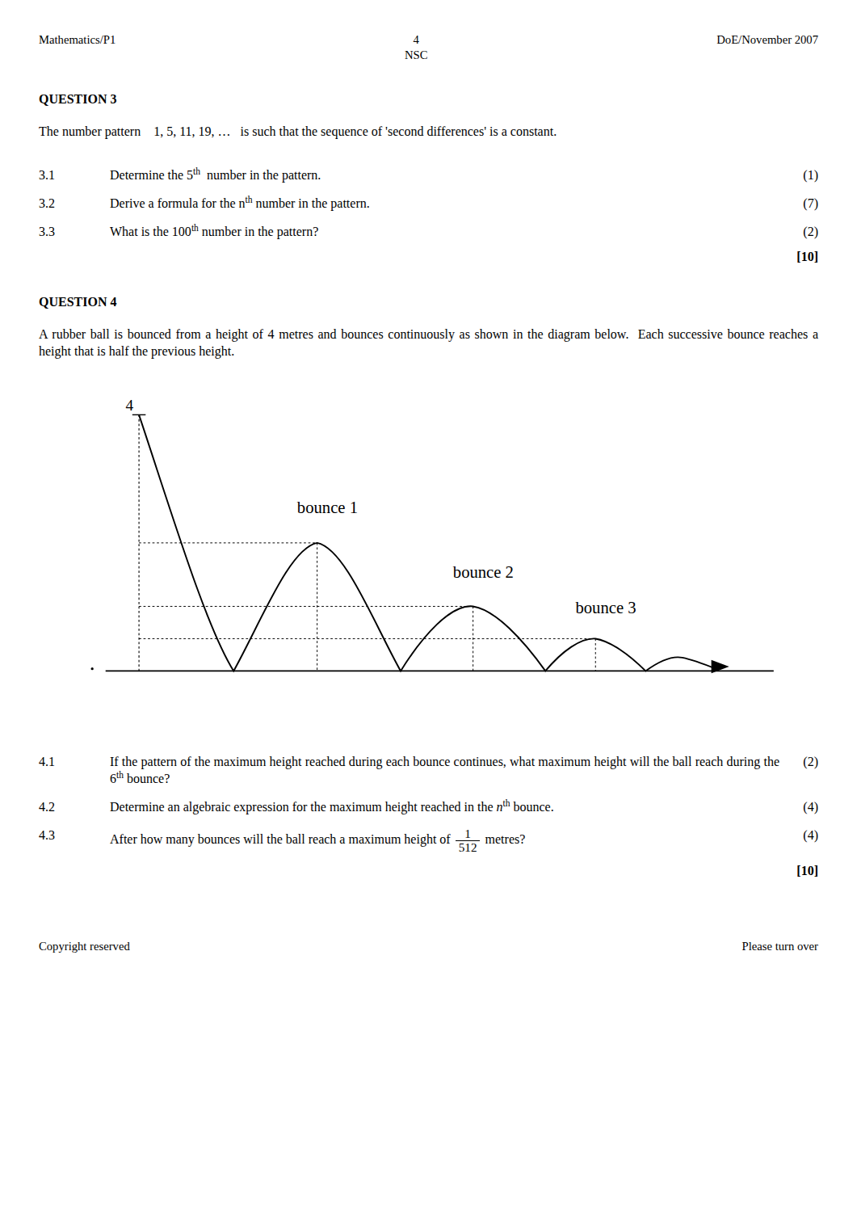Mathematics/P1
4
NSC
DoE/November 2007
QUESTION 3
The number pattern 1, 5, 11, 19, … is such that the sequence of 'second differences' is a constant.
| 3.1 | Determine the 5 th number in the pattern. | (1) |
| 3.2 | Derive a formula for the n th number in the pattern. | (7) |
| 3.3 | What is the 100 th number in the pattern? | (2) |
[10]
QUESTION 4
A rubber ball is bounced from a height of 4 metres and bounces continuously as shown in the diagram below. Each successive bounce reaches a height that is half the previous height.
4 bounce 1 bounce 2 bounce 3
| 4.1 | If the pattern of the maximum height reached during each bounce continues, what maximum height will the ball reach during the 6 th bounce? | (2) |
| 4.2 | Determine an algebraic expression for the maximum height reached in the n th bounce. | (4) |
| 4.3 | After how many bounces will the ball reach a maximum height of 1 512 metres? | (4) |
[10]
Copyright reserved
Please turn over